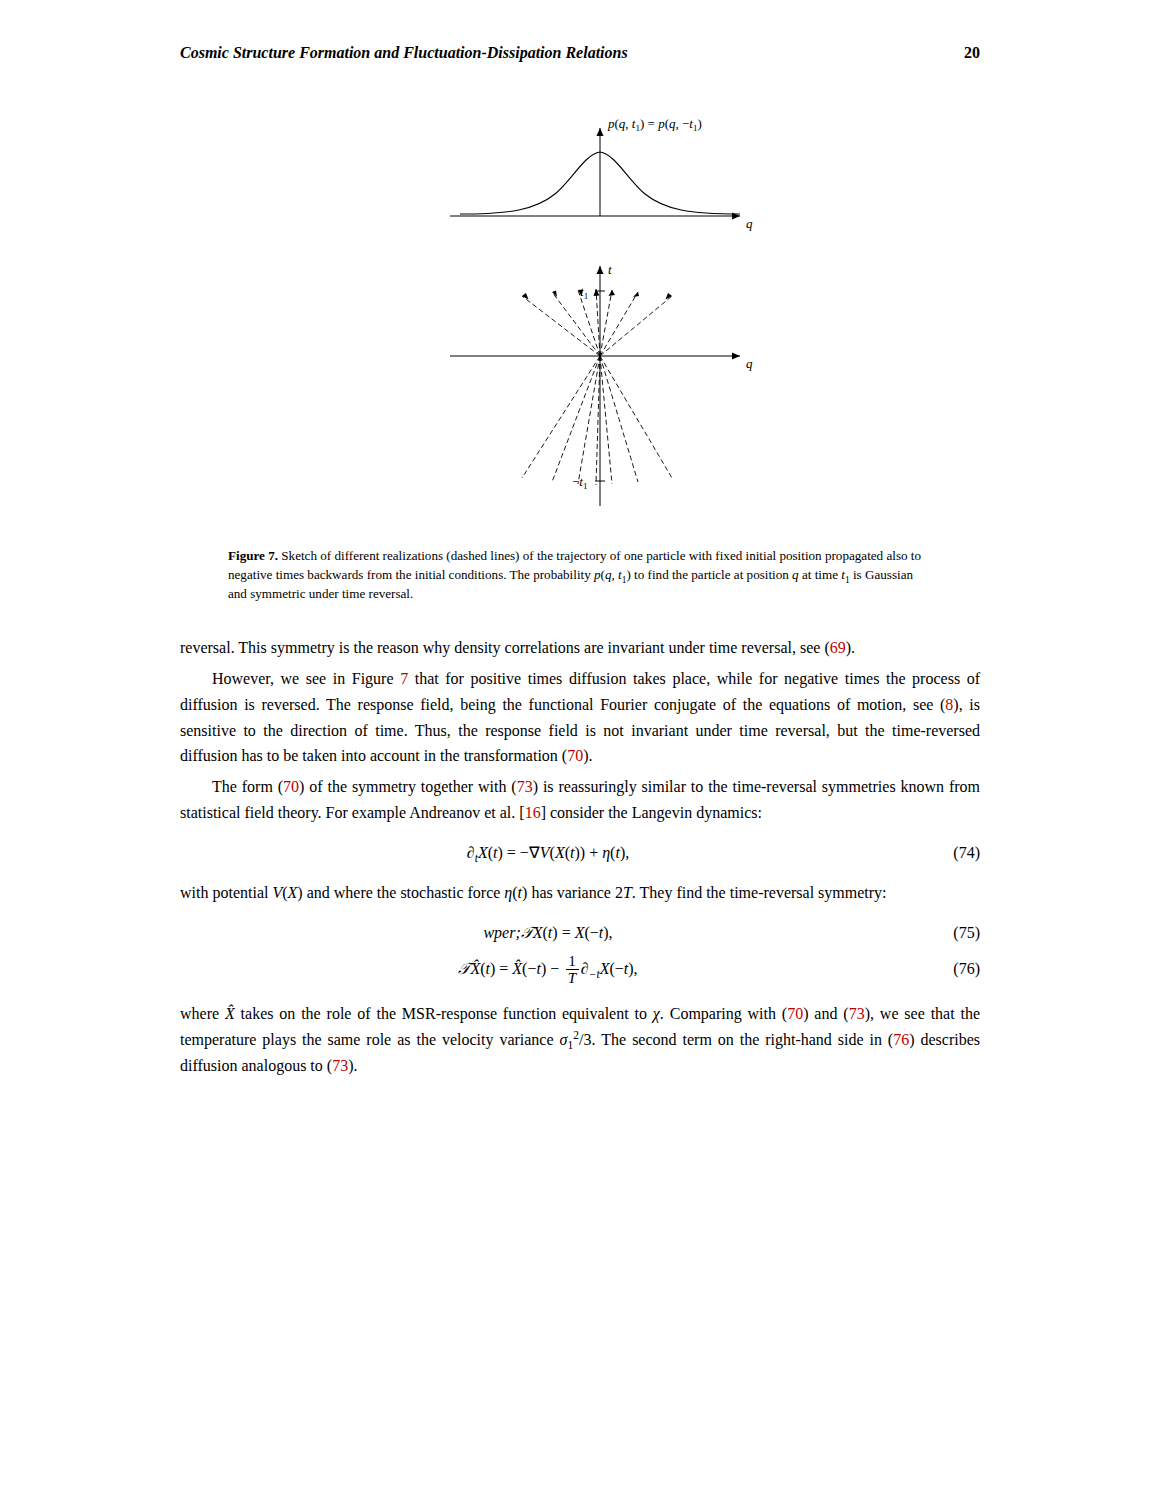Cosmic Structure Formation and Fluctuation-Dissipation Relations 20
q p(q, t1) = p(q, −t1) q t t1 −t1
Figure 7. Sketch of different realizations (dashed lines) of the trajectory of one particle with fixed initial position propagated also to negative times backwards from the initial conditions. The probability p(q, t1) to find the particle at position q at time t1 is Gaussian and symmetric under time reversal.
reversal. This symmetry is the reason why density correlations are invariant under time reversal, see (69).
However, we see in Figure 7 that for positive times diffusion takes place, while for negative times the process of diffusion is reversed. The response field, being the functional Fourier conjugate of the equations of motion, see (8), is sensitive to the direction of time. Thus, the response field is not invariant under time reversal, but the time-reversed diffusion has to be taken into account in the transformation (70).
The form (70) of the symmetry together with (73) is reassuringly similar to the time-reversal symmetries known from statistical field theory. For example Andreanov et al. [16] consider the Langevin dynamics:
∂tX(t) = −∇V(X(t)) + η(t),
(74)
with potential V(X) and where the stochastic force η(t) has variance 2T. They find the time-reversal symmetry:
wper; 𝒯X(t) = X(−t),
(75)
𝒯X̂(t) = X̂(−t) − 1 T∂−tX(−t),
(76)
where X̂ takes on the role of the MSR-response function equivalent to χ. Comparing with (70) and (73), we see that the temperature plays the same role as the velocity variance σ12/3. The second term on the right-hand side in (76) describes diffusion analogous to (73).